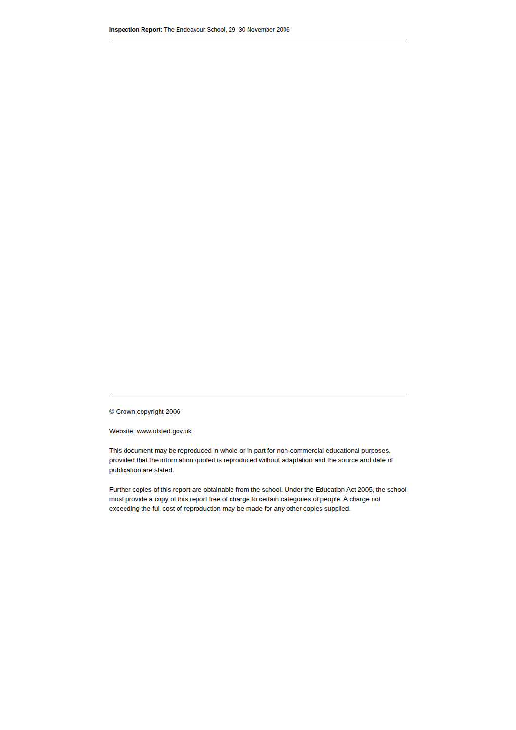Inspection Report: The Endeavour School, 29–30 November 2006
© Crown copyright 2006
Website: www.ofsted.gov.uk
This document may be reproduced in whole or in part for non-commercial educational purposes, provided that the information quoted is reproduced without adaptation and the source and date of publication are stated.
Further copies of this report are obtainable from the school. Under the Education Act 2005, the school must provide a copy of this report free of charge to certain categories of people. A charge not exceeding the full cost of reproduction may be made for any other copies supplied.